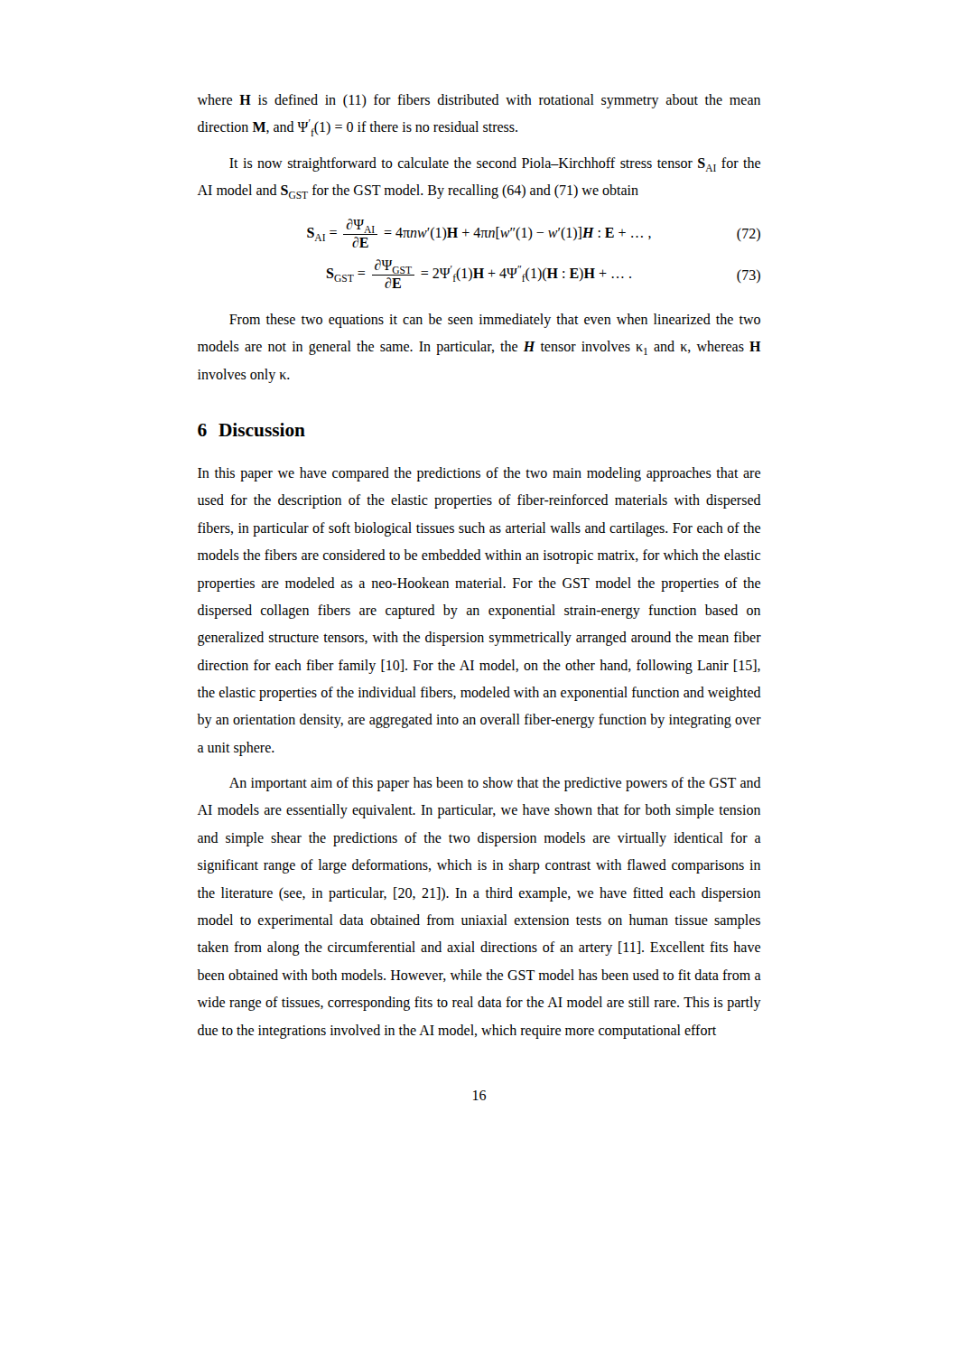where H is defined in (11) for fibers distributed with rotational symmetry about the mean direction M, and Ψ′f(1) = 0 if there is no residual stress.
It is now straightforward to calculate the second Piola–Kirchhoff stress tensor SAI for the AI model and SGST for the GST model. By recalling (64) and (71) we obtain
SAI = ∂ΨAI∂E = 4πnw′(1)H + 4πn[w″(1) − w′(1)]H : E + … ,
(72)
SGST = ∂ΨGST∂E = 2Ψ′f(1)H + 4Ψ″f(1)(H : E)H + … .
(73)
From these two equations it can be seen immediately that even when linearized the two models are not in general the same. In particular, the H tensor involves κ1 and κ, whereas H involves only κ.
6 Discussion
In this paper we have compared the predictions of the two main modeling approaches that are used for the description of the elastic properties of fiber-reinforced materials with dispersed fibers, in particular of soft biological tissues such as arterial walls and cartilages. For each of the models the fibers are considered to be embedded within an isotropic matrix, for which the elastic properties are modeled as a neo-Hookean material. For the GST model the properties of the dispersed collagen fibers are captured by an exponential strain-energy function based on generalized structure tensors, with the dispersion symmetrically arranged around the mean fiber direction for each fiber family [10]. For the AI model, on the other hand, following Lanir [15], the elastic properties of the individual fibers, modeled with an exponential function and weighted by an orientation density, are aggregated into an overall fiber-energy function by integrating over a unit sphere.
An important aim of this paper has been to show that the predictive powers of the GST and AI models are essentially equivalent. In particular, we have shown that for both simple tension and simple shear the predictions of the two dispersion models are virtually identical for a significant range of large deformations, which is in sharp contrast with flawed comparisons in the literature (see, in particular, [20, 21]). In a third example, we have fitted each dispersion model to experimental data obtained from uniaxial extension tests on human tissue samples taken from along the circumferential and axial directions of an artery [11]. Excellent fits have been obtained with both models. However, while the GST model has been used to fit data from a wide range of tissues, corresponding fits to real data for the AI model are still rare. This is partly due to the integrations involved in the AI model, which require more computational effort
16